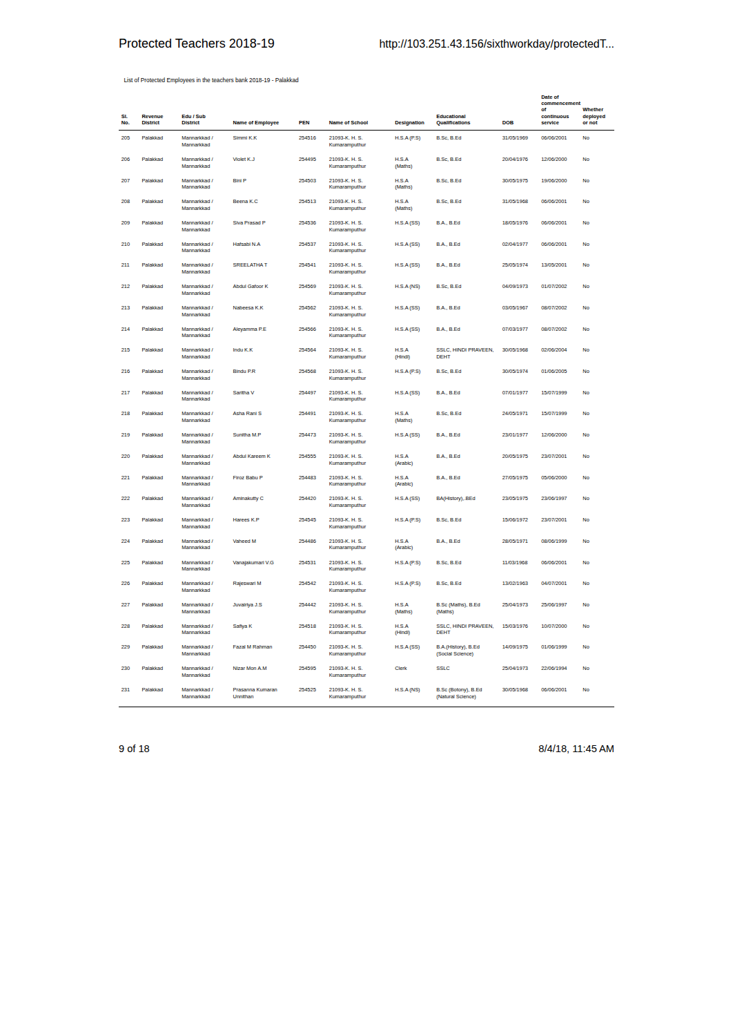Protected Teachers 2018-19 http://103.251.43.156/sixthworkday/protectedT...
List of Protected Employees in the teachers bank 2018-19 - Palakkad
| Sl. No. | Revenue District | Edu / Sub District | Name of Employee | PEN | Name of School | Designation | Educational Qualifications | DOB | Date of commencement of continuous service | Whether deployed or not |
| --- | --- | --- | --- | --- | --- | --- | --- | --- | --- | --- |
| 205 | Palakkad | Mannarkkad / Mannarkkad | Simmi K.K | 254516 | 21093-K. H. S. Kumaramputhur | H.S.A (P.S) | B.Sc, B.Ed | 31/05/1969 | 06/06/2001 | No |
| 206 | Palakkad | Mannarkkad / Mannarkkad | Violet K.J | 254495 | 21093-K. H. S. Kumaramputhur | H.S.A (Maths) | B.Sc, B.Ed | 20/04/1976 | 12/06/2000 | No |
| 207 | Palakkad | Mannarkkad / Mannarkkad | Bini P | 254503 | 21093-K. H. S. Kumaramputhur | H.S.A (Maths) | B.Sc, B.Ed | 30/05/1975 | 19/06/2000 | No |
| 208 | Palakkad | Mannarkkad / Mannarkkad | Beena K.C | 254513 | 21093-K. H. S. Kumaramputhur | H.S.A (Maths) | B.Sc, B.Ed | 31/05/1968 | 06/06/2001 | No |
| 209 | Palakkad | Mannarkkad / Mannarkkad | Siva Prasad P | 254536 | 21093-K. H. S. Kumaramputhur | H.S.A (SS) | B.A., B.Ed | 18/05/1976 | 06/06/2001 | No |
| 210 | Palakkad | Mannarkkad / Mannarkkad | Hafsabi N.A | 254537 | 21093-K. H. S. Kumaramputhur | H.S.A (SS) | B.A., B.Ed | 02/04/1977 | 06/06/2001 | No |
| 211 | Palakkad | Mannarkkad / Mannarkkad | SREELATHA T | 254541 | 21093-K. H. S. Kumaramputhur | H.S.A (SS) | B.A., B.Ed | 25/05/1974 | 13/05/2001 | No |
| 212 | Palakkad | Mannarkkad / Mannarkkad | Abdul Gafoor K | 254569 | 21093-K. H. S. Kumaramputhur | H.S.A (NS) | B.Sc, B.Ed | 04/09/1973 | 01/07/2002 | No |
| 213 | Palakkad | Mannarkkad / Mannarkkad | Nabeesa K.K | 254562 | 21093-K. H. S. Kumaramputhur | H.S.A (SS) | B.A., B.Ed | 03/05/1967 | 08/07/2002 | No |
| 214 | Palakkad | Mannarkkad / Mannarkkad | Aleyamma P.E | 254566 | 21093-K. H. S. Kumaramputhur | H.S.A (SS) | B.A., B.Ed | 07/03/1977 | 08/07/2002 | No |
| 215 | Palakkad | Mannarkkad / Mannarkkad | Indu K.K | 254564 | 21093-K. H. S. Kumaramputhur | H.S.A (Hindi) | SSLC, HINDI PRAVEEN, DEHT | 30/05/1968 | 02/06/2004 | No |
| 216 | Palakkad | Mannarkkad / Mannarkkad | Bindu P.R | 254568 | 21093-K. H. S. Kumaramputhur | H.S.A (P.S) | B.Sc, B.Ed | 30/05/1974 | 01/06/2005 | No |
| 217 | Palakkad | Mannarkkad / Mannarkkad | Saritha V | 254497 | 21093-K. H. S. Kumaramputhur | H.S.A (SS) | B.A., B.Ed | 07/01/1977 | 15/07/1999 | No |
| 218 | Palakkad | Mannarkkad / Mannarkkad | Asha Rani S | 254491 | 21093-K. H. S. Kumaramputhur | H.S.A (Maths) | B.Sc, B.Ed | 24/05/1971 | 15/07/1999 | No |
| 219 | Palakkad | Mannarkkad / Mannarkkad | Sunitha M.P | 254473 | 21093-K. H. S. Kumaramputhur | H.S.A (SS) | B.A., B.Ed | 23/01/1977 | 12/06/2000 | No |
| 220 | Palakkad | Mannarkkad / Mannarkkad | Abdul Kareem K | 254555 | 21093-K. H. S. Kumaramputhur | H.S.A (Arabic) | B.A., B.Ed | 20/05/1975 | 23/07/2001 | No |
| 221 | Palakkad | Mannarkkad / Mannarkkad | Firoz Babu P | 254483 | 21093-K. H. S. Kumaramputhur | H.S.A (Arabic) | B.A., B.Ed | 27/05/1975 | 05/06/2000 | No |
| 222 | Palakkad | Mannarkkad / Mannarkkad | Aminakutty C | 254420 | 21093-K. H. S. Kumaramputhur | H.S.A (SS) | BA(History),.BEd | 23/05/1975 | 23/06/1997 | No |
| 223 | Palakkad | Mannarkkad / Mannarkkad | Harees K.P | 254545 | 21093-K. H. S. Kumaramputhur | H.S.A (P.S) | B.Sc, B.Ed | 15/06/1972 | 23/07/2001 | No |
| 224 | Palakkad | Mannarkkad / Mannarkkad | Vaheed M | 254486 | 21093-K. H. S. Kumaramputhur | H.S.A (Arabic) | B.A., B.Ed | 28/05/1971 | 08/06/1999 | No |
| 225 | Palakkad | Mannarkkad / Mannarkkad | Vanajakumari V.G | 254531 | 21093-K. H. S. Kumaramputhur | H.S.A (P.S) | B.Sc, B.Ed | 11/03/1968 | 06/06/2001 | No |
| 226 | Palakkad | Mannarkkad / Mannarkkad | Rajeswari M | 254542 | 21093-K. H. S. Kumaramputhur | H.S.A (P.S) | B.Sc, B.Ed | 13/02/1963 | 04/07/2001 | No |
| 227 | Palakkad | Mannarkkad / Mannarkkad | Juvairiya J.S | 254442 | 21093-K. H. S. Kumaramputhur | H.S.A (Maths) | B.Sc (Maths), B.Ed (Maths) | 25/04/1973 | 25/06/1997 | No |
| 228 | Palakkad | Mannarkkad / Mannarkkad | Safiya K | 254518 | 21093-K. H. S. Kumaramputhur | H.S.A (Hindi) | SSLC, HINDI PRAVEEN, DEHT | 15/03/1976 | 10/07/2000 | No |
| 229 | Palakkad | Mannarkkad / Mannarkkad | Fazal M Rahman | 254450 | 21093-K. H. S. Kumaramputhur | H.S.A (SS) | B.A.(History), B.Ed (Social Science) | 14/09/1975 | 01/06/1999 | No |
| 230 | Palakkad | Mannarkkad / Mannarkkad | Nizar Mon A.M | 254595 | 21093-K. H. S. Kumaramputhur | Clerk | SSLC | 25/04/1973 | 22/06/1994 | No |
| 231 | Palakkad | Mannarkkad / Mannarkkad | Prasanna Kumaran Unnithan | 254525 | 21093-K. H. S. Kumaramputhur | H.S.A (NS) | B.Sc (Botony), B.Ed (Natural Science) | 30/05/1968 | 06/06/2001 | No |
9 of 18 8/4/18, 11:45 AM